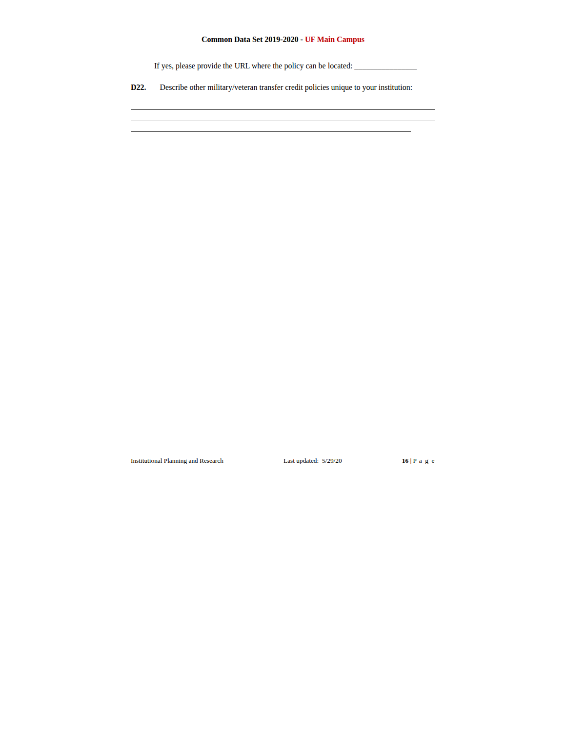Common Data Set 2019-2020 - UF Main Campus
If yes, please provide the URL where the policy can be located: ________________
D22.
Describe other military/veteran transfer credit policies unique to your institution:
Institutional Planning and Research
Last updated: 5/29/20
16 | P a g e